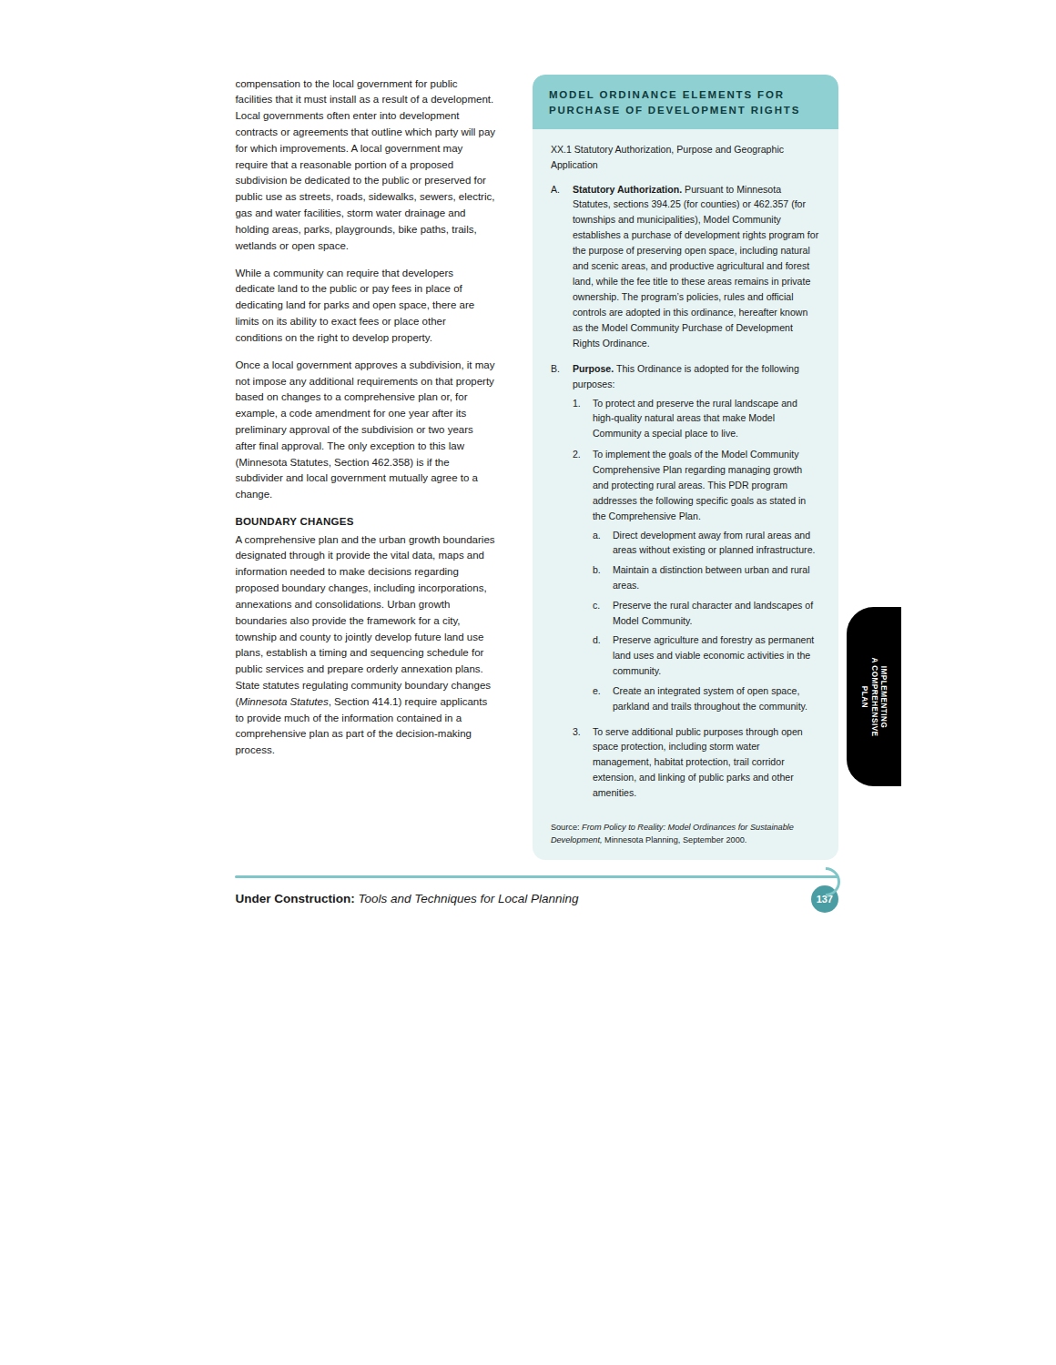compensation to the local government for public facilities that it must install as a result of a development. Local governments often enter into development contracts or agreements that outline which party will pay for which improvements. A local government may require that a reasonable portion of a proposed subdivision be dedicated to the public or preserved for public use as streets, roads, sidewalks, sewers, electric, gas and water facilities, storm water drainage and holding areas, parks, playgrounds, bike paths, trails, wetlands or open space.
While a community can require that developers dedicate land to the public or pay fees in place of dedicating land for parks and open space, there are limits on its ability to exact fees or place other conditions on the right to develop property.
Once a local government approves a subdivision, it may not impose any additional requirements on that property based on changes to a comprehensive plan or, for example, a code amendment for one year after its preliminary approval of the subdivision or two years after final approval. The only exception to this law (Minnesota Statutes, Section 462.358) is if the subdivider and local government mutually agree to a change.
Boundary Changes
A comprehensive plan and the urban growth boundaries designated through it provide the vital data, maps and information needed to make decisions regarding proposed boundary changes, including incorporations, annexations and consolidations. Urban growth boundaries also provide the framework for a city, township and county to jointly develop future land use plans, establish a timing and sequencing schedule for public services and prepare orderly annexation plans. State statutes regulating community boundary changes (Minnesota Statutes, Section 414.1) require applicants to provide much of the information contained in a comprehensive plan as part of the decision-making process.
MODEL ORDINANCE ELEMENTS FOR PURCHASE OF DEVELOPMENT RIGHTS
XX.1 Statutory Authorization, Purpose and Geographic Application
A. Statutory Authorization. Pursuant to Minnesota Statutes, sections 394.25 (for counties) or 462.357 (for townships and municipalities), Model Community establishes a purchase of development rights program for the purpose of preserving open space, including natural and scenic areas, and productive agricultural and forest land, while the fee title to these areas remains in private ownership. The program’s policies, rules and official controls are adopted in this ordinance, hereafter known as the Model Community Purchase of Development Rights Ordinance.
B. Purpose. This Ordinance is adopted for the following purposes:
1. To protect and preserve the rural landscape and high-quality natural areas that make Model Community a special place to live.
2. To implement the goals of the Model Community Comprehensive Plan regarding managing growth and protecting rural areas. This PDR program addresses the following specific goals as stated in the Comprehensive Plan.
a. Direct development away from rural areas and areas without existing or planned infrastructure.
b. Maintain a distinction between urban and rural areas.
c. Preserve the rural character and landscapes of Model Community.
d. Preserve agriculture and forestry as permanent land uses and viable economic activities in the community.
e. Create an integrated system of open space, parkland and trails throughout the community.
3. To serve additional public purposes through open space protection, including storm water management, habitat protection, trail corridor extension, and linking of public parks and other amenities.
Source: From Policy to Reality: Model Ordinances for Sustainable Development, Minnesota Planning, September 2000.
IMPLEMENTING
A COMPREHENSIVE
PLAN
Under Construction: Tools and Techniques for Local Planning
137